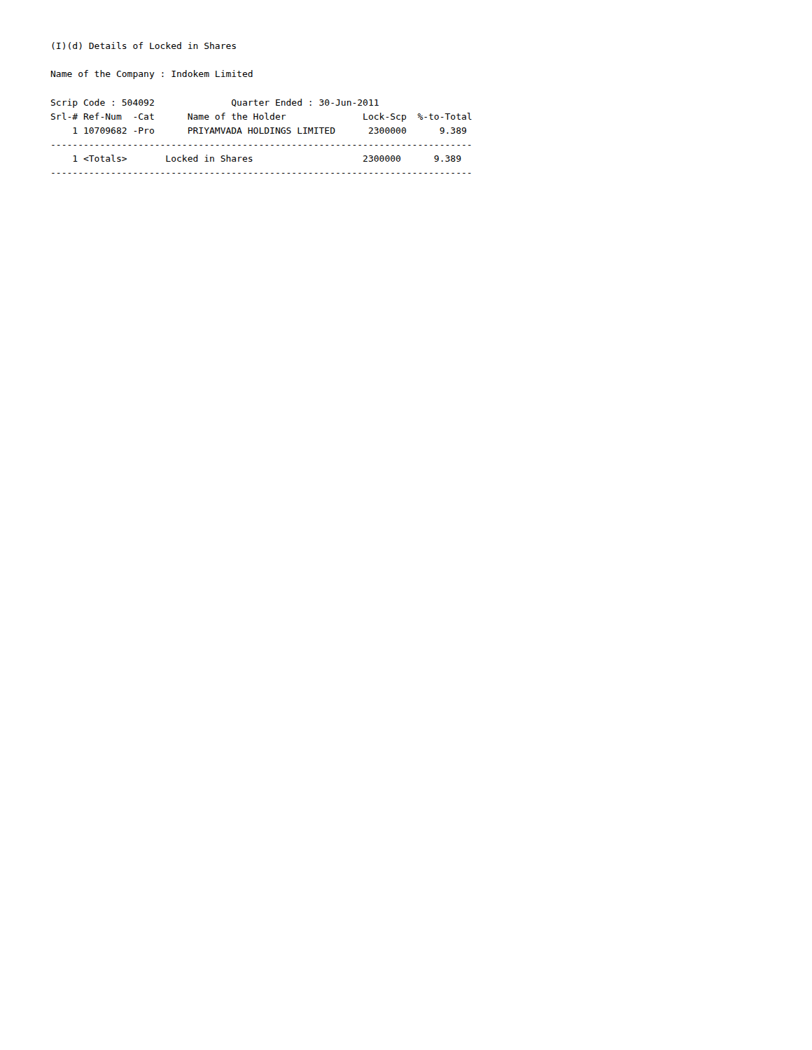(I)(d) Details of Locked in Shares
Name of the Company : Indokem Limited
Scrip Code : 504092              Quarter Ended : 30-Jun-2011
Srl-# Ref-Num  -Cat      Name of the Holder              Lock-Scp  %-to-Total
    1 10709682 -Pro      PRIYAMVADA HOLDINGS LIMITED      2300000      9.389
-----------------------------------------------------------------------------
    1 <Totals>       Locked in Shares                    2300000      9.389
-----------------------------------------------------------------------------